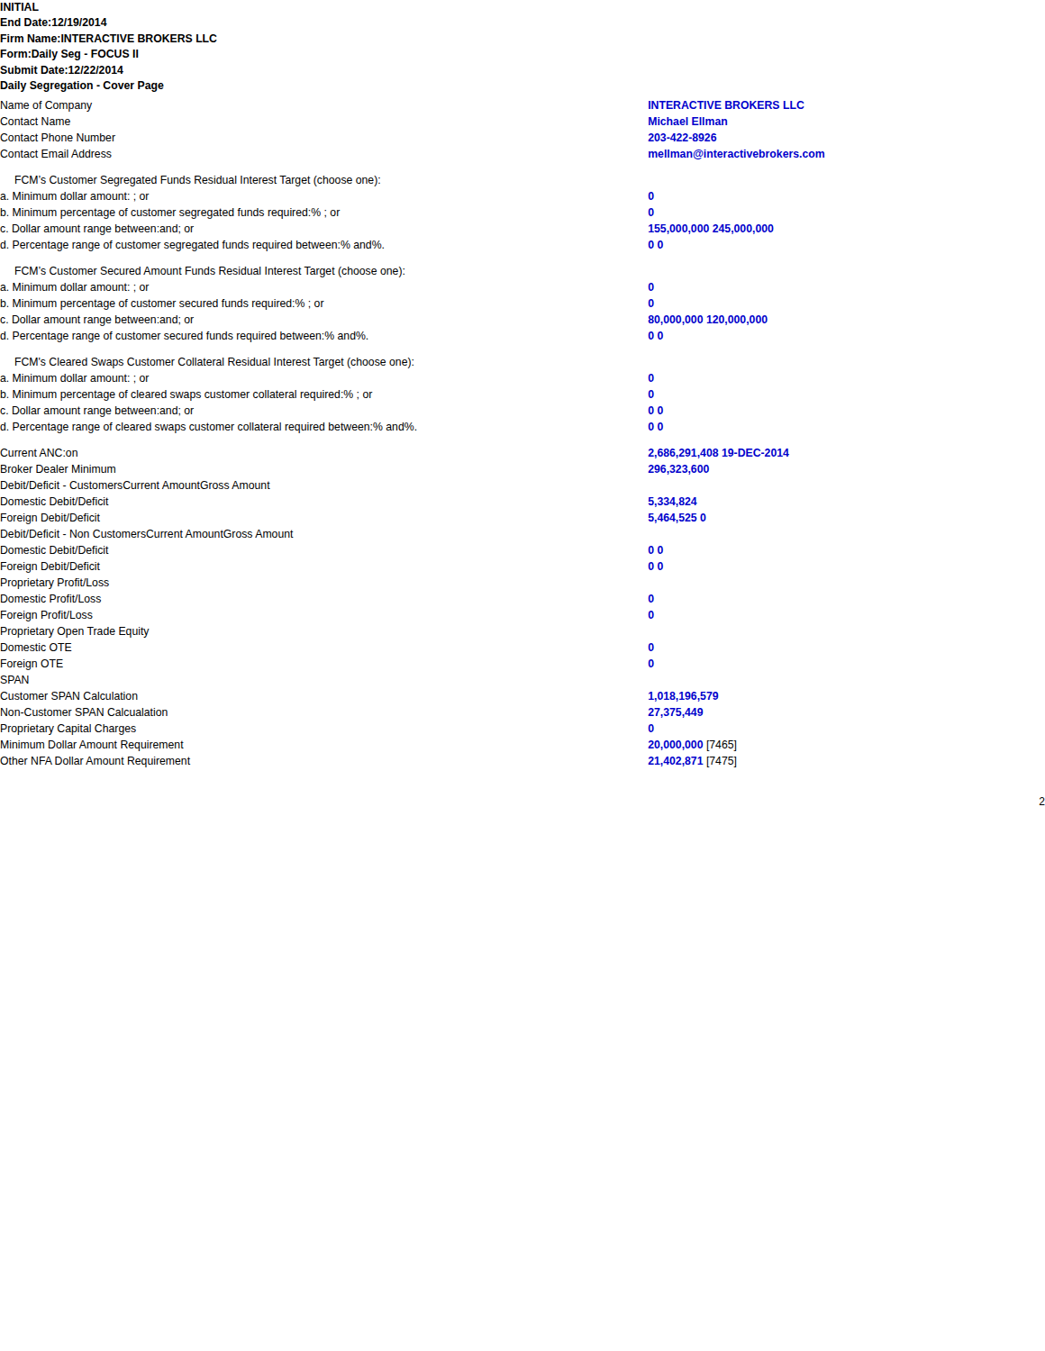INITIAL
End Date:12/19/2014
Firm Name:INTERACTIVE BROKERS LLC
Form:Daily Seg - FOCUS II
Submit Date:12/22/2014
Daily Segregation - Cover Page
| Name of Company | INTERACTIVE BROKERS LLC |
| Contact Name | Michael Ellman |
| Contact Phone Number | 203-422-8926 |
| Contact Email Address | mellman@interactivebrokers.com |
| FCM’s Customer Segregated Funds Residual Interest Target (choose one): | |
| a. Minimum dollar amount: ; or | 0 |
| b. Minimum percentage of customer segregated funds required:% ; or | 0 |
| c. Dollar amount range between:and; or | 155,000,000 245,000,000 |
| d. Percentage range of customer segregated funds required between:% and%. | 0 0 |
| FCM’s Customer Secured Amount Funds Residual Interest Target (choose one): | |
| a. Minimum dollar amount: ; or | 0 |
| b. Minimum percentage of customer secured funds required:% ; or | 0 |
| c. Dollar amount range between:and; or | 80,000,000 120,000,000 |
| d. Percentage range of customer secured funds required between:% and%. | 0 0 |
| FCM's Cleared Swaps Customer Collateral Residual Interest Target (choose one): | |
| a. Minimum dollar amount: ; or | 0 |
| b. Minimum percentage of cleared swaps customer collateral required:% ; or | 0 |
| c. Dollar amount range between:and; or | 0 0 |
| d. Percentage range of cleared swaps customer collateral required between:% and%. | 0 0 |
| Current ANC:on | 2,686,291,408 19-DEC-2014 |
| Broker Dealer Minimum | 296,323,600 |
| Debit/Deficit - CustomersCurrent AmountGross Amount | |
| Domestic Debit/Deficit | 5,334,824 |
| Foreign Debit/Deficit | 5,464,525 0 |
| Debit/Deficit - Non CustomersCurrent AmountGross Amount | |
| Domestic Debit/Deficit | 0 0 |
| Foreign Debit/Deficit | 0 0 |
| Proprietary Profit/Loss | |
| Domestic Profit/Loss | 0 |
| Foreign Profit/Loss | 0 |
| Proprietary Open Trade Equity | |
| Domestic OTE | 0 |
| Foreign OTE | 0 |
| SPAN | |
| Customer SPAN Calculation | 1,018,196,579 |
| Non-Customer SPAN Calcualation | 27,375,449 |
| Proprietary Capital Charges | 0 |
| Minimum Dollar Amount Requirement | 20,000,000 [7465] |
| Other NFA Dollar Amount Requirement | 21,402,871 [7475] |
2